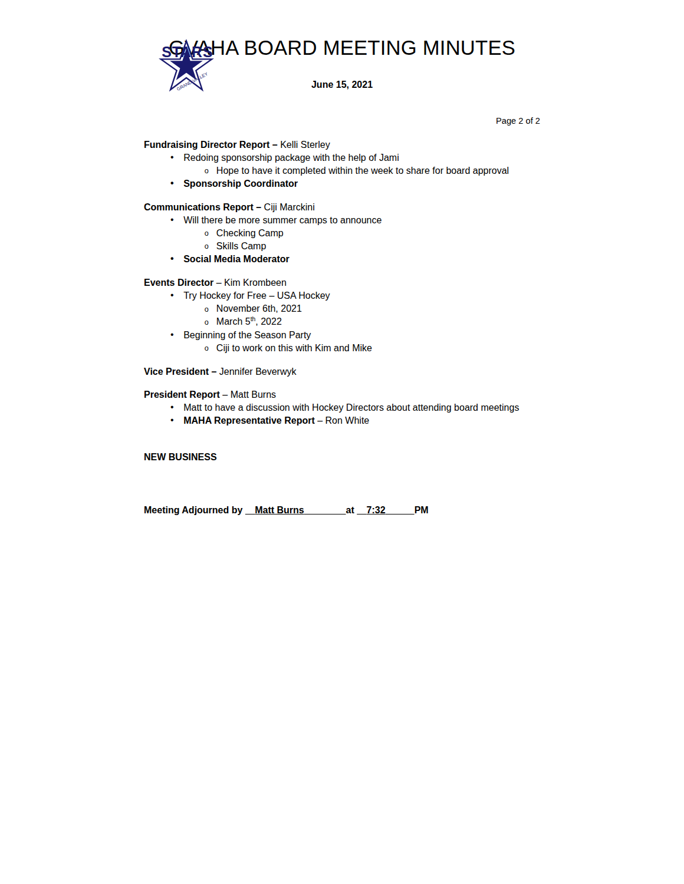STARS GRAND VALLEY
GVAHA BOARD MEETING MINUTES
June 15, 2021
Page 2 of 2
Fundraising Director Report – Kelli Sterley
Redoing sponsorship package with the help of Jami
Hope to have it completed within the week to share for board approval
Sponsorship Coordinator
Communications Report – Ciji Marckini
Will there be more summer camps to announce
Checking Camp
Skills Camp
Social Media Moderator
Events Director – Kim Krombeen
Try Hockey for Free – USA Hockey
November 6th, 2021
March 5th, 2022
Beginning of the Season Party
Ciji to work on this with Kim and Mike
Vice President – Jennifer Beverwyk
President Report – Matt Burns
Matt to have a discussion with Hockey Directors about attending board meetings
MAHA Representative Report – Ron White
NEW BUSINESS
Meeting Adjourned by Matt Burns at 7:32 PM